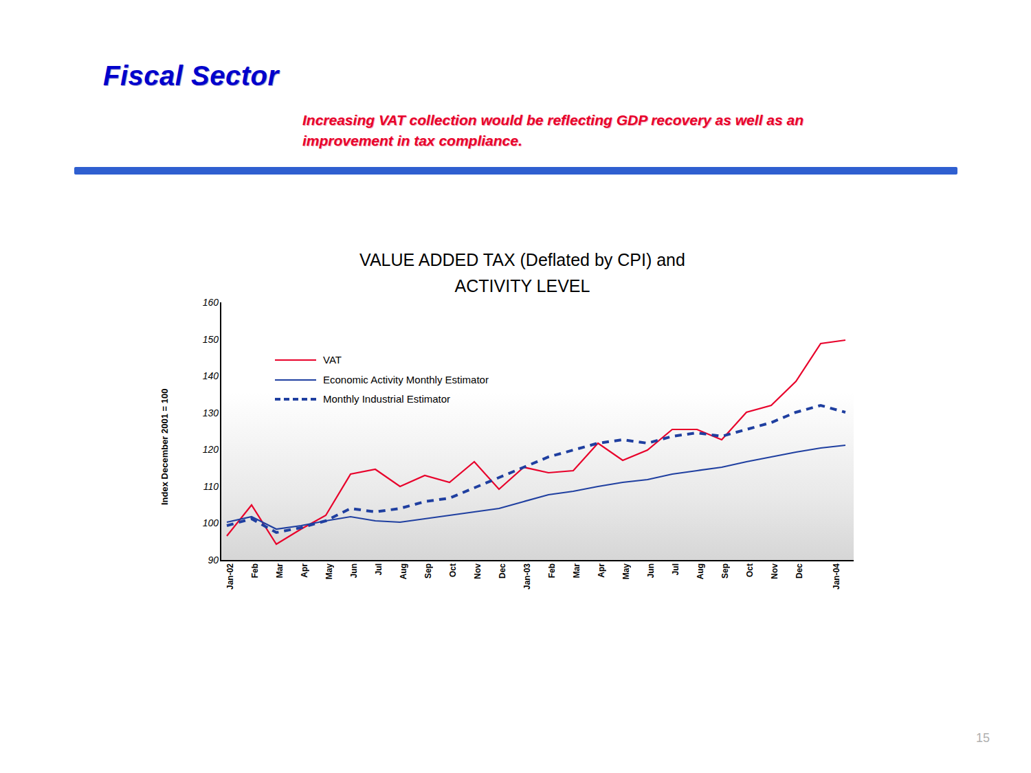Fiscal Sector
Increasing VAT collection would be reflecting GDP recovery as well as an improvement in tax compliance.
VALUE ADDED TAX (Deflated by CPI) and
ACTIVITY LEVEL
Seasonally adjusted figures
Index December 2001 = 100
160
150
140
130
120
110
100
90
VAT
Economic Activity Monthly Estimator
Monthly Industrial Estimator
Jan-02 Feb Mar Apr May Jun Jul Aug Sep Oct Nov Dec Jan-03 Feb Mar Apr May Jun Jul Aug Sep Oct Nov Dec Jan-04
15